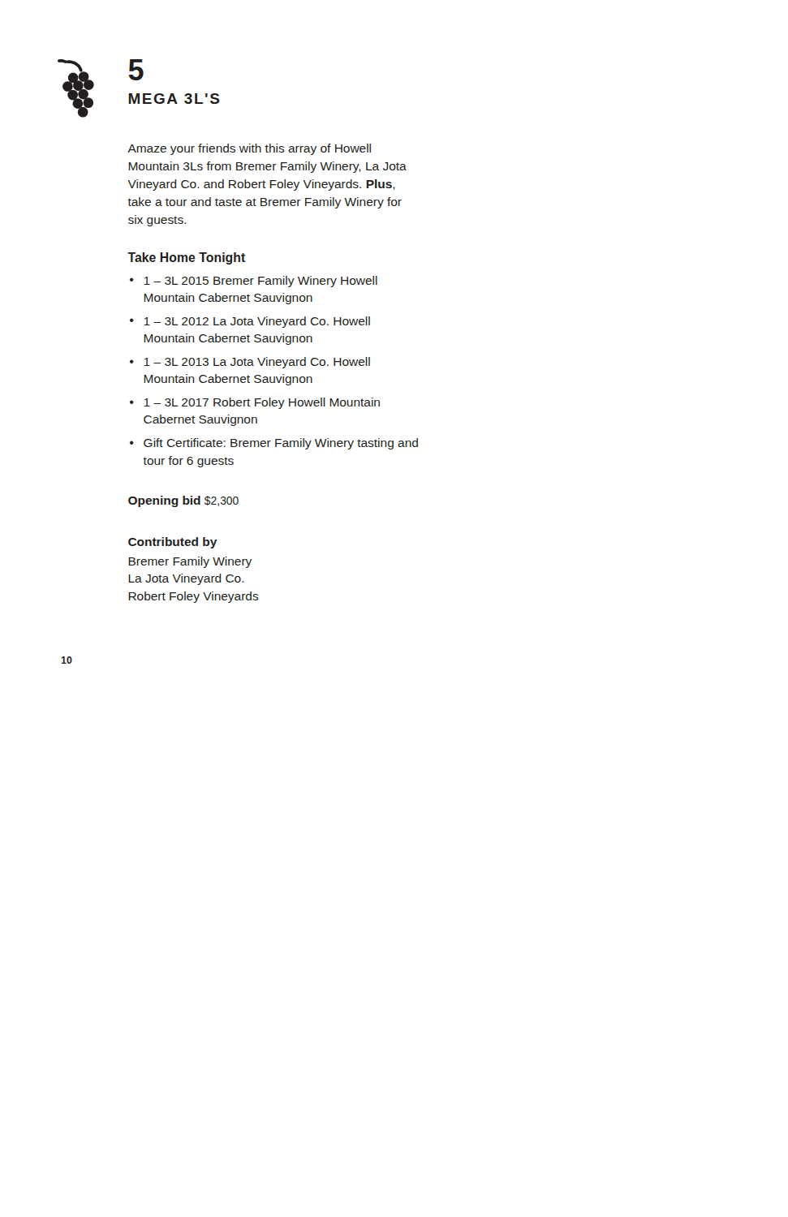5
Mega 3L's
Amaze your friends with this array of Howell Mountain 3Ls from Bremer Family Winery, La Jota Vineyard Co. and Robert Foley Vineyards. Plus, take a tour and taste at Bremer Family Winery for six guests.
Take Home Tonight
1 – 3L 2015 Bremer Family Winery Howell Mountain Cabernet Sauvignon
1 – 3L 2012 La Jota Vineyard Co. Howell Mountain Cabernet Sauvignon
1 – 3L 2013 La Jota Vineyard Co. Howell Mountain Cabernet Sauvignon
1 – 3L 2017 Robert Foley Howell Mountain Cabernet Sauvignon
Gift Certificate: Bremer Family Winery tasting and tour for 6 guests
Opening bid $2,300
Contributed by Bremer Family Winery La Jota Vineyard Co. Robert Foley Vineyards
10